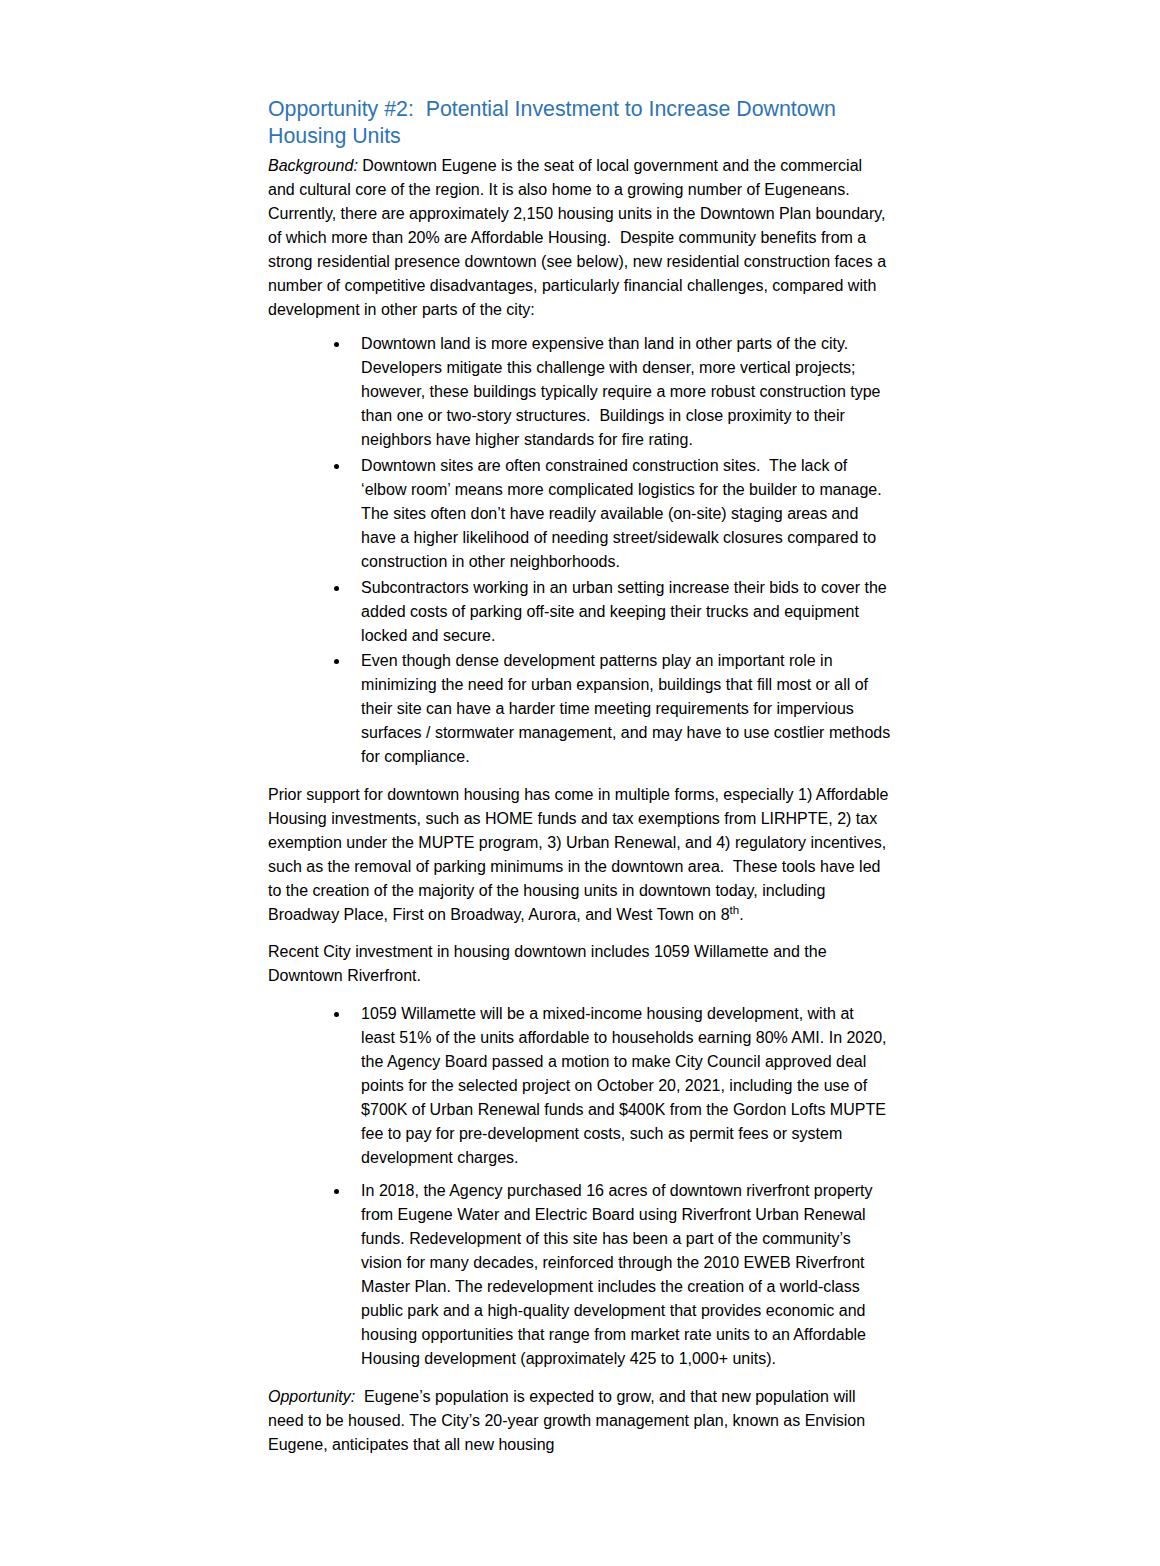Opportunity #2: Potential Investment to Increase Downtown Housing Units
Background: Downtown Eugene is the seat of local government and the commercial and cultural core of the region. It is also home to a growing number of Eugeneans. Currently, there are approximately 2,150 housing units in the Downtown Plan boundary, of which more than 20% are Affordable Housing. Despite community benefits from a strong residential presence downtown (see below), new residential construction faces a number of competitive disadvantages, particularly financial challenges, compared with development in other parts of the city:
Downtown land is more expensive than land in other parts of the city. Developers mitigate this challenge with denser, more vertical projects; however, these buildings typically require a more robust construction type than one or two-story structures. Buildings in close proximity to their neighbors have higher standards for fire rating.
Downtown sites are often constrained construction sites. The lack of ‘elbow room’ means more complicated logistics for the builder to manage. The sites often don’t have readily available (on-site) staging areas and have a higher likelihood of needing street/sidewalk closures compared to construction in other neighborhoods.
Subcontractors working in an urban setting increase their bids to cover the added costs of parking off-site and keeping their trucks and equipment locked and secure.
Even though dense development patterns play an important role in minimizing the need for urban expansion, buildings that fill most or all of their site can have a harder time meeting requirements for impervious surfaces / stormwater management, and may have to use costlier methods for compliance.
Prior support for downtown housing has come in multiple forms, especially 1) Affordable Housing investments, such as HOME funds and tax exemptions from LIRHPTE, 2) tax exemption under the MUPTE program, 3) Urban Renewal, and 4) regulatory incentives, such as the removal of parking minimums in the downtown area. These tools have led to the creation of the majority of the housing units in downtown today, including Broadway Place, First on Broadway, Aurora, and West Town on 8th.
Recent City investment in housing downtown includes 1059 Willamette and the Downtown Riverfront.
1059 Willamette will be a mixed-income housing development, with at least 51% of the units affordable to households earning 80% AMI. In 2020, the Agency Board passed a motion to make City Council approved deal points for the selected project on October 20, 2021, including the use of $700K of Urban Renewal funds and $400K from the Gordon Lofts MUPTE fee to pay for pre-development costs, such as permit fees or system development charges.
In 2018, the Agency purchased 16 acres of downtown riverfront property from Eugene Water and Electric Board using Riverfront Urban Renewal funds. Redevelopment of this site has been a part of the community’s vision for many decades, reinforced through the 2010 EWEB Riverfront Master Plan. The redevelopment includes the creation of a world-class public park and a high-quality development that provides economic and housing opportunities that range from market rate units to an Affordable Housing development (approximately 425 to 1,000+ units).
Opportunity: Eugene’s population is expected to grow, and that new population will need to be housed. The City’s 20-year growth management plan, known as Envision Eugene, anticipates that all new housing